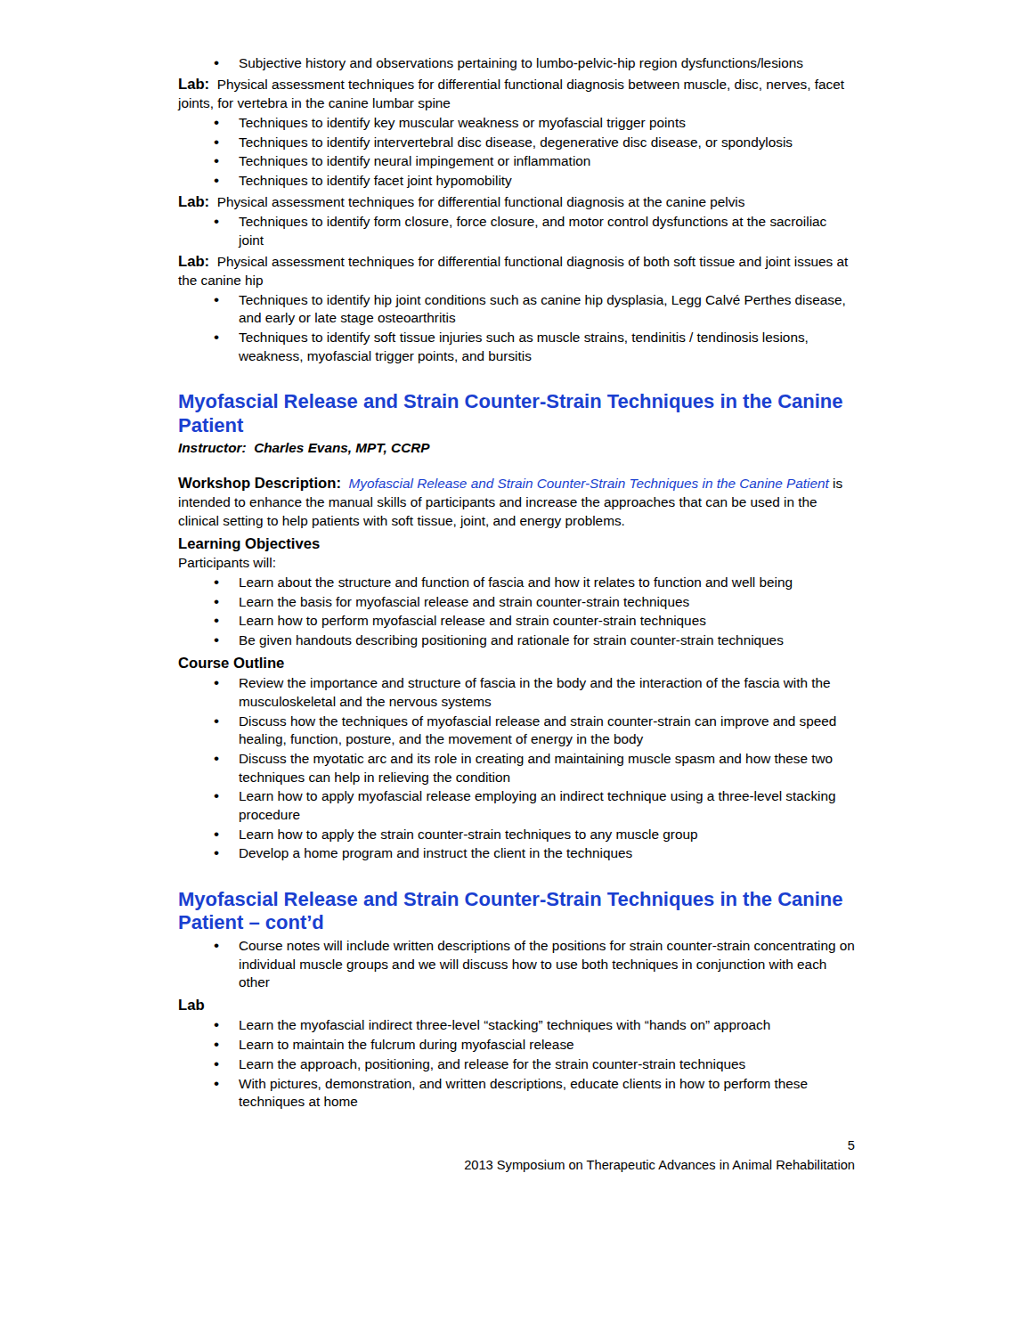Subjective history and observations pertaining to lumbo-pelvic-hip region dysfunctions/lesions
Lab: Physical assessment techniques for differential functional diagnosis between muscle, disc, nerves, facet joints, for vertebra in the canine lumbar spine
Techniques to identify key muscular weakness or myofascial trigger points
Techniques to identify intervertebral disc disease, degenerative disc disease, or spondylosis
Techniques to identify neural impingement or inflammation
Techniques to identify facet joint hypomobility
Lab: Physical assessment techniques for differential functional diagnosis at the canine pelvis
Techniques to identify form closure, force closure, and motor control dysfunctions at the sacroiliac joint
Lab: Physical assessment techniques for differential functional diagnosis of both soft tissue and joint issues at the canine hip
Techniques to identify hip joint conditions such as canine hip dysplasia, Legg Calvé Perthes disease, and early or late stage osteoarthritis
Techniques to identify soft tissue injuries such as muscle strains, tendinitis / tendinosis lesions, weakness, myofascial trigger points, and bursitis
Myofascial Release and Strain Counter-Strain Techniques in the Canine Patient
Instructor: Charles Evans, MPT, CCRP
Workshop Description: Myofascial Release and Strain Counter-Strain Techniques in the Canine Patient is intended to enhance the manual skills of participants and increase the approaches that can be used in the clinical setting to help patients with soft tissue, joint, and energy problems.
Learning Objectives
Participants will:
Learn about the structure and function of fascia and how it relates to function and well being
Learn the basis for myofascial release and strain counter-strain techniques
Learn how to perform myofascial release and strain counter-strain techniques
Be given handouts describing positioning and rationale for strain counter-strain techniques
Course Outline
Review the importance and structure of fascia in the body and the interaction of the fascia with the musculoskeletal and the nervous systems
Discuss how the techniques of myofascial release and strain counter-strain can improve and speed healing, function, posture, and the movement of energy in the body
Discuss the myotatic arc and its role in creating and maintaining muscle spasm and how these two techniques can help in relieving the condition
Learn how to apply myofascial release employing an indirect technique using a three-level stacking procedure
Learn how to apply the strain counter-strain techniques to any muscle group
Develop a home program and instruct the client in the techniques
Myofascial Release and Strain Counter-Strain Techniques in the Canine Patient – cont’d
Course notes will include written descriptions of the positions for strain counter-strain concentrating on individual muscle groups and we will discuss how to use both techniques in conjunction with each other
Lab
Learn the myofascial indirect three-level “stacking” techniques with “hands on” approach
Learn to maintain the fulcrum during myofascial release
Learn the approach, positioning, and release for the strain counter-strain techniques
With pictures, demonstration, and written descriptions, educate clients in how to perform these techniques at home
5
2013 Symposium on Therapeutic Advances in Animal Rehabilitation